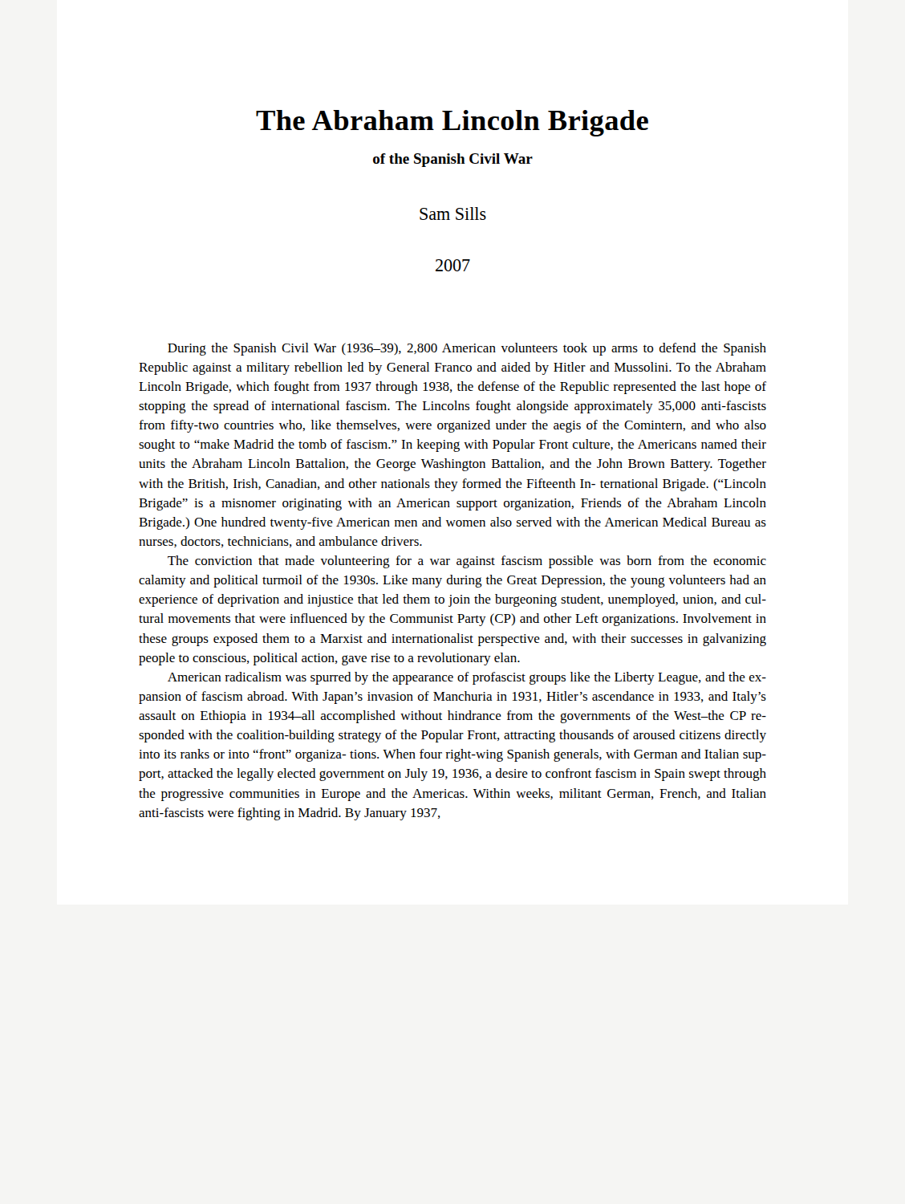The Abraham Lincoln Brigade
of the Spanish Civil War
Sam Sills
2007
During the Spanish Civil War (1936–39), 2,800 American volunteers took up arms to defend the Spanish Republic against a military rebellion led by General Franco and aided by Hitler and Mussolini. To the Abraham Lincoln Brigade, which fought from 1937 through 1938, the defense of the Republic represented the last hope of stopping the spread of international fascism. The Lincolns fought alongside approximately 35,000 anti-fascists from fifty-two countries who, like themselves, were organized under the aegis of the Comintern, and who also sought to “make Madrid the tomb of fascism.” In keeping with Popular Front culture, the Americans named their units the Abraham Lincoln Battalion, the George Washington Battalion, and the John Brown Battery. Together with the British, Irish, Canadian, and other nationals they formed the Fifteenth In- ternational Brigade. (“Lincoln Brigade” is a misnomer originating with an American support organization, Friends of the Abraham Lincoln Brigade.) One hundred twenty-five American men and women also served with the American Medical Bureau as nurses, doctors, technicians, and ambulance drivers.
The conviction that made volunteering for a war against fascism possible was born from the economic calamity and political turmoil of the 1930s. Like many during the Great Depression, the young volunteers had an experience of deprivation and injustice that led them to join the burgeoning student, unemployed, union, and cultural movements that were influenced by the Communist Party (CP) and other Left organizations. Involvement in these groups exposed them to a Marxist and internationalist perspective and, with their successes in galvanizing people to conscious, political action, gave rise to a revolutionary elan.
American radicalism was spurred by the appearance of profascist groups like the Liberty League, and the expansion of fascism abroad. With Japan’s invasion of Manchuria in 1931, Hitler’s ascendance in 1933, and Italy’s assault on Ethiopia in 1934–all accomplished without hindrance from the governments of the West–the CP responded with the coalition-building strategy of the Popular Front, attracting thousands of aroused citizens directly into its ranks or into “front” organiza- tions. When four right-wing Spanish generals, with German and Italian support, attacked the legally elected government on July 19, 1936, a desire to confront fascism in Spain swept through the progressive communities in Europe and the Americas. Within weeks, militant German, French, and Italian anti-fascists were fighting in Madrid. By January 1937,